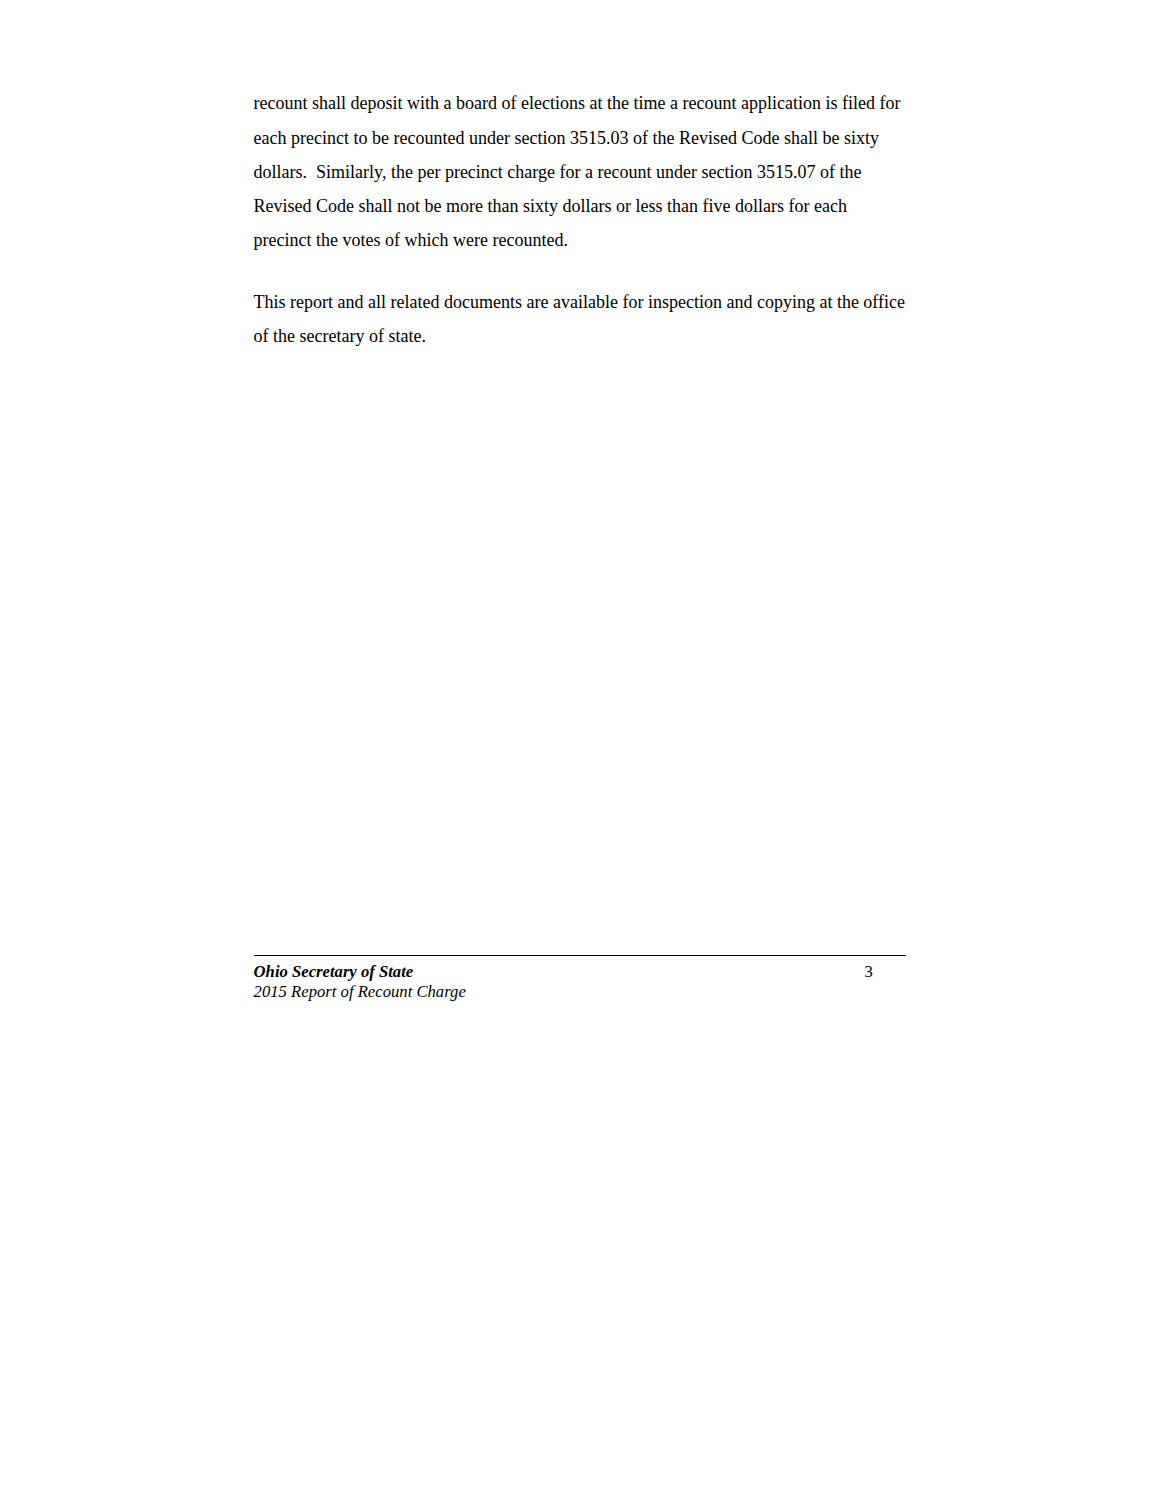recount shall deposit with a board of elections at the time a recount application is filed for each precinct to be recounted under section 3515.03 of the Revised Code shall be sixty dollars. Similarly, the per precinct charge for a recount under section 3515.07 of the Revised Code shall not be more than sixty dollars or less than five dollars for each precinct the votes of which were recounted.
This report and all related documents are available for inspection and copying at the office of the secretary of state.
Ohio Secretary of State
2015 Report of Recount Charge
3